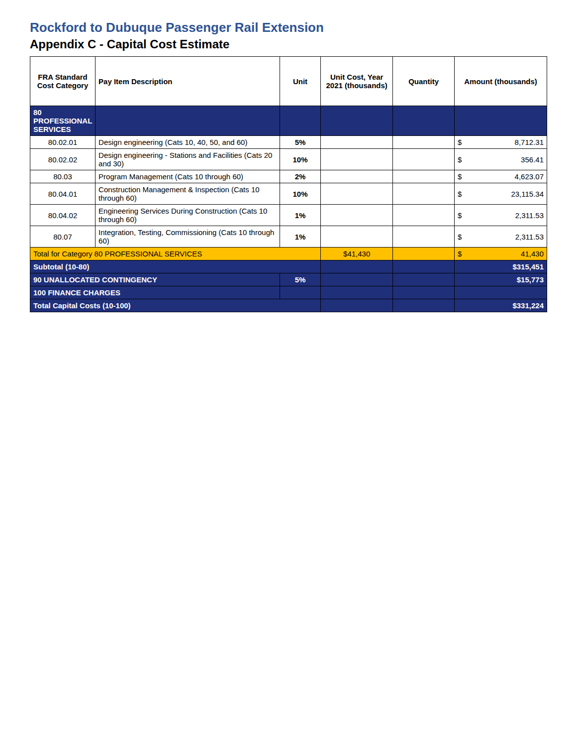Rockford to Dubuque Passenger Rail Extension
Appendix C - Capital Cost Estimate
| FRA Standard Cost Category | Pay Item Description | Unit | Unit Cost, Year 2021 (thousands) | Quantity | Amount (thousands) |
| --- | --- | --- | --- | --- | --- |
| 80 PROFESSIONAL SERVICES | | | | | |
| 80.02.01 | Design engineering (Cats 10, 40, 50, and 60) | 5% | | | $ 8,712.31 |
| 80.02.02 | Design engineering - Stations and Facilities (Cats 20 and 30) | 10% | | | $ 356.41 |
| 80.03 | Program Management (Cats 10 through 60) | 2% | | | $ 4,623.07 |
| 80.04.01 | Construction Management & Inspection (Cats 10 through 60) | 10% | | | $ 23,115.34 |
| 80.04.02 | Engineering Services During Construction (Cats 10 through 60) | 1% | | | $ 2,311.53 |
| 80.07 | Integration, Testing, Commissioning (Cats 10 through 60) | 1% | | | $ 2,311.53 |
| Total for Category 80 PROFESSIONAL SERVICES | $41,430 | | $ 41,430 |
| Subtotal (10-80) | | | $315,451 |
| 90 UNALLOCATED CONTINGENCY | 5% | | | $15,773 |
| 100 FINANCE CHARGES | | | | |
| Total Capital Costs (10-100) | | | $331,224 |